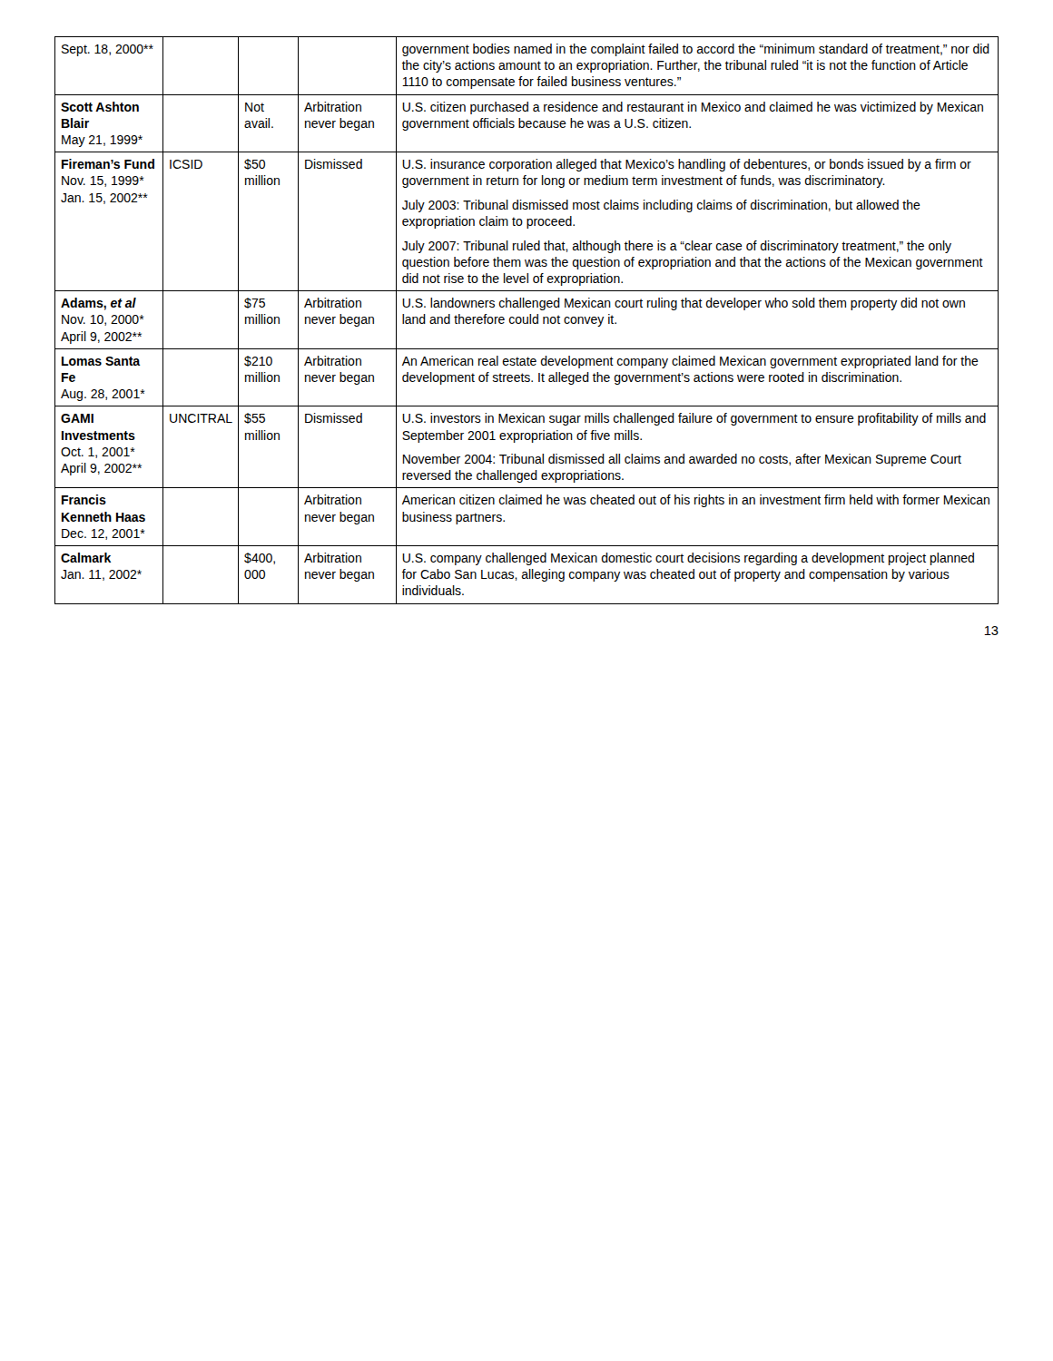| Sept. 18, 2000** | | | | government bodies named in the complaint failed to accord the “minimum standard of treatment,” nor did the city’s actions amount to an expropriation. Further, the tribunal ruled “it is not the function of Article 1110 to compensate for failed business ventures.” |
| Scott Ashton Blair May 21, 1999* | | Not avail. | Arbitration never began | U.S. citizen purchased a residence and restaurant in Mexico and claimed he was victimized by Mexican government officials because he was a U.S. citizen. |
| Fireman’s Fund Nov. 15, 1999* Jan. 15, 2002** | ICSID | $50 million | Dismissed | U.S. insurance corporation alleged that Mexico’s handling of debentures, or bonds issued by a firm or government in return for long or medium term investment of funds, was discriminatory. July 2003: Tribunal dismissed most claims including claims of discrimination, but allowed the expropriation claim to proceed. July 2007: Tribunal ruled that, although there is a “clear case of discriminatory treatment,” the only question before them was the question of expropriation and that the actions of the Mexican government did not rise to the level of expropriation. |
| Adams, et al Nov. 10, 2000* April 9, 2002** | | $75 million | Arbitration never began | U.S. landowners challenged Mexican court ruling that developer who sold them property did not own land and therefore could not convey it. |
| Lomas Santa Fe Aug. 28, 2001* | | $210 million | Arbitration never began | An American real estate development company claimed Mexican government expropriated land for the development of streets. It alleged the government’s actions were rooted in discrimination. |
| GAMI Investments Oct. 1, 2001* April 9, 2002** | UNCITRAL | $55 million | Dismissed | U.S. investors in Mexican sugar mills challenged failure of government to ensure profitability of mills and September 2001 expropriation of five mills. November 2004: Tribunal dismissed all claims and awarded no costs, after Mexican Supreme Court reversed the challenged expropriations. |
| Francis Kenneth Haas Dec. 12, 2001* | | | Arbitration never began | American citizen claimed he was cheated out of his rights in an investment firm held with former Mexican business partners. |
| Calmark Jan. 11, 2002* | | $400, 000 | Arbitration never began | U.S. company challenged Mexican domestic court decisions regarding a development project planned for Cabo San Lucas, alleging company was cheated out of property and compensation by various individuals. |
13